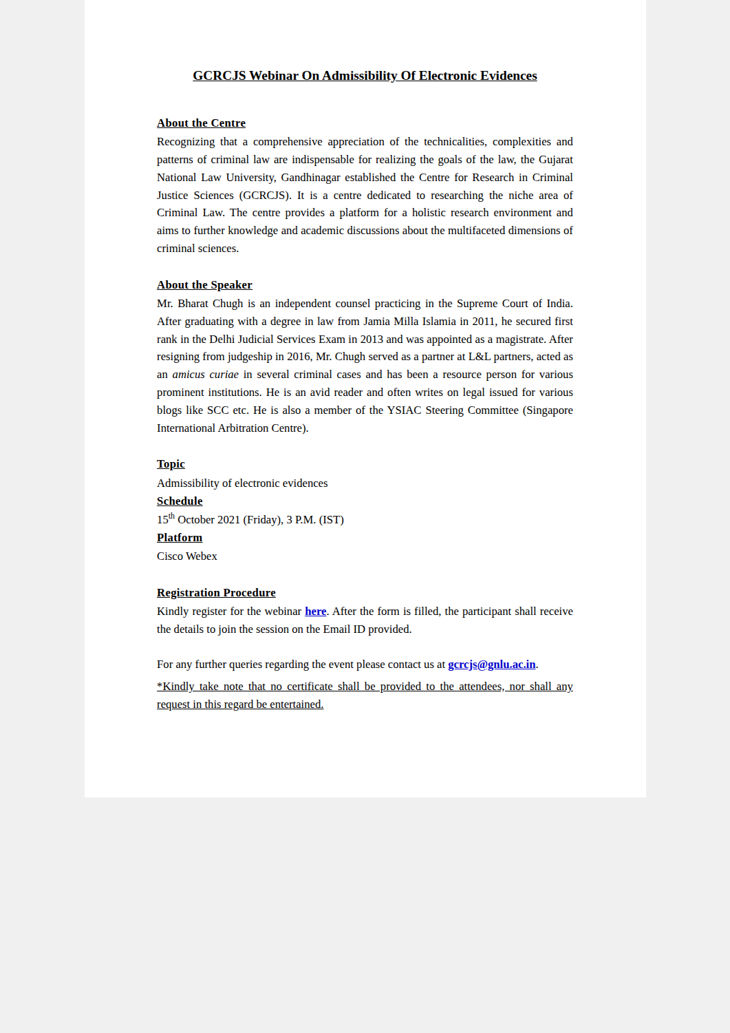GCRCJS Webinar On Admissibility Of Electronic Evidences
About the Centre
Recognizing that a comprehensive appreciation of the technicalities, complexities and patterns of criminal law are indispensable for realizing the goals of the law, the Gujarat National Law University, Gandhinagar established the Centre for Research in Criminal Justice Sciences (GCRCJS). It is a centre dedicated to researching the niche area of Criminal Law. The centre provides a platform for a holistic research environment and aims to further knowledge and academic discussions about the multifaceted dimensions of criminal sciences.
About the Speaker
Mr. Bharat Chugh is an independent counsel practicing in the Supreme Court of India. After graduating with a degree in law from Jamia Milla Islamia in 2011, he secured first rank in the Delhi Judicial Services Exam in 2013 and was appointed as a magistrate. After resigning from judgeship in 2016, Mr. Chugh served as a partner at L&L partners, acted as an amicus curiae in several criminal cases and has been a resource person for various prominent institutions. He is an avid reader and often writes on legal issued for various blogs like SCC etc. He is also a member of the YSIAC Steering Committee (Singapore International Arbitration Centre).
Topic
Admissibility of electronic evidences
Schedule
15th October 2021 (Friday), 3 P.M. (IST)
Platform
Cisco Webex
Registration Procedure
Kindly register for the webinar here. After the form is filled, the participant shall receive the details to join the session on the Email ID provided.
For any further queries regarding the event please contact us at gcrcjs@gnlu.ac.in.
*Kindly take note that no certificate shall be provided to the attendees, nor shall any request in this regard be entertained.